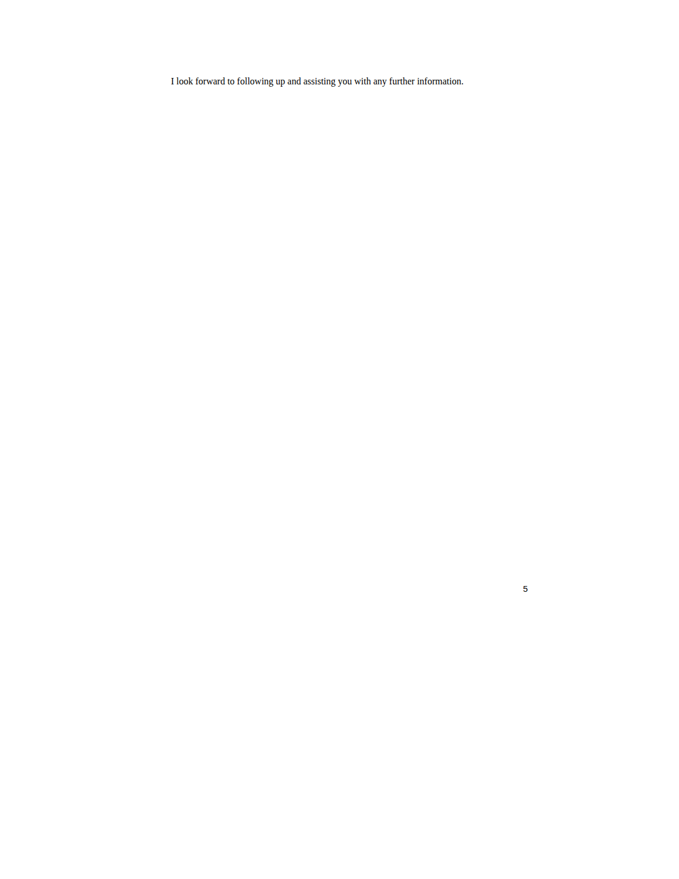I look forward to following up and assisting you with any further information.
5